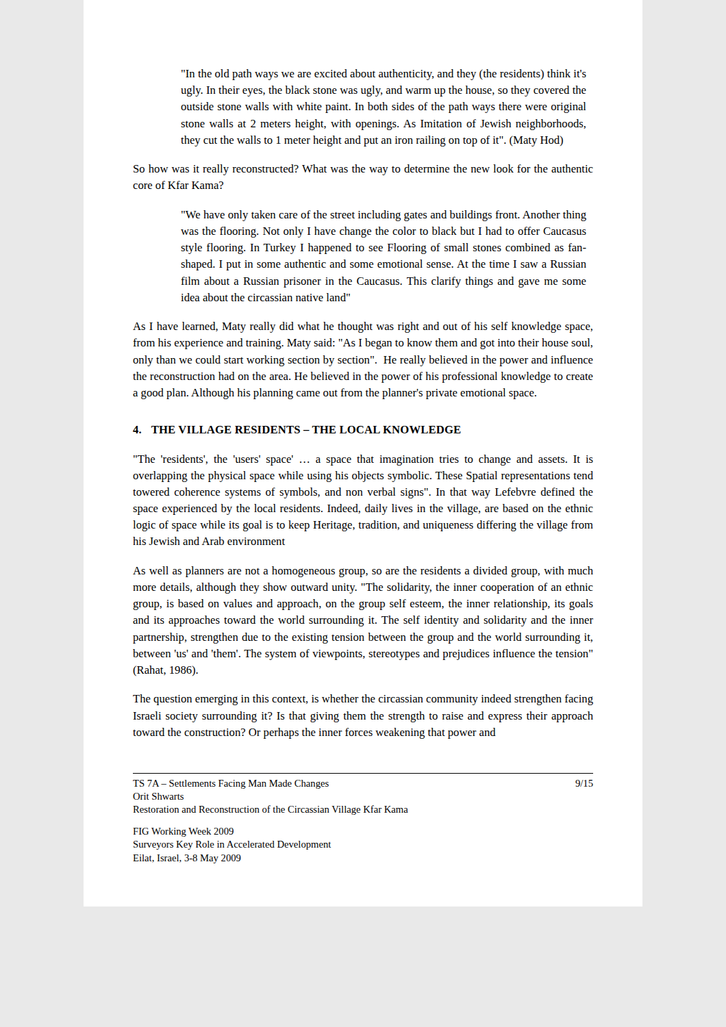"In the old path ways we are excited about authenticity, and they (the residents) think it's ugly. In their eyes, the black stone was ugly, and warm up the house, so they covered the outside stone walls with white paint. In both sides of the path ways there were original stone walls at 2 meters height, with openings. As Imitation of Jewish neighborhoods, they cut the walls to 1 meter height and put an iron railing on top of it". (Maty Hod)
So how was it really reconstructed? What was the way to determine the new look for the authentic core of Kfar Kama?
"We have only taken care of the street including gates and buildings front. Another thing was the flooring. Not only I have change the color to black but I had to offer Caucasus style flooring. In Turkey I happened to see Flooring of small stones combined as fan-shaped. I put in some authentic and some emotional sense. At the time I saw a Russian film about a Russian prisoner in the Caucasus. This clarify things and gave me some idea about the circassian native land"
As I have learned, Maty really did what he thought was right and out of his self knowledge space, from his experience and training. Maty said: "As I began to know them and got into their house soul, only than we could start working section by section". He really believed in the power and influence the reconstruction had on the area. He believed in the power of his professional knowledge to create a good plan. Although his planning came out from the planner's private emotional space.
4. The Village Residents – The Local Knowledge
"The 'residents', the 'users' space' … a space that imagination tries to change and assets. It is overlapping the physical space while using his objects symbolic. These Spatial representations tend towered coherence systems of symbols, and non verbal signs". In that way Lefebvre defined the space experienced by the local residents. Indeed, daily lives in the village, are based on the ethnic logic of space while its goal is to keep Heritage, tradition, and uniqueness differing the village from his Jewish and Arab environment
As well as planners are not a homogeneous group, so are the residents a divided group, with much more details, although they show outward unity. "The solidarity, the inner cooperation of an ethnic group, is based on values and approach, on the group self esteem, the inner relationship, its goals and its approaches toward the world surrounding it. The self identity and solidarity and the inner partnership, strengthen due to the existing tension between the group and the world surrounding it, between 'us' and 'them'. The system of viewpoints, stereotypes and prejudices influence the tension" (Rahat, 1986).
The question emerging in this context, is whether the circassian community indeed strengthen facing Israeli society surrounding it? Is that giving them the strength to raise and express their approach toward the construction? Or perhaps the inner forces weakening that power and
TS 7A – Settlements Facing Man Made Changes 9/15
Orit Shwarts
Restoration and Reconstruction of the Circassian Village Kfar Kama
FIG Working Week 2009
Surveyors Key Role in Accelerated Development
Eilat, Israel, 3-8 May 2009